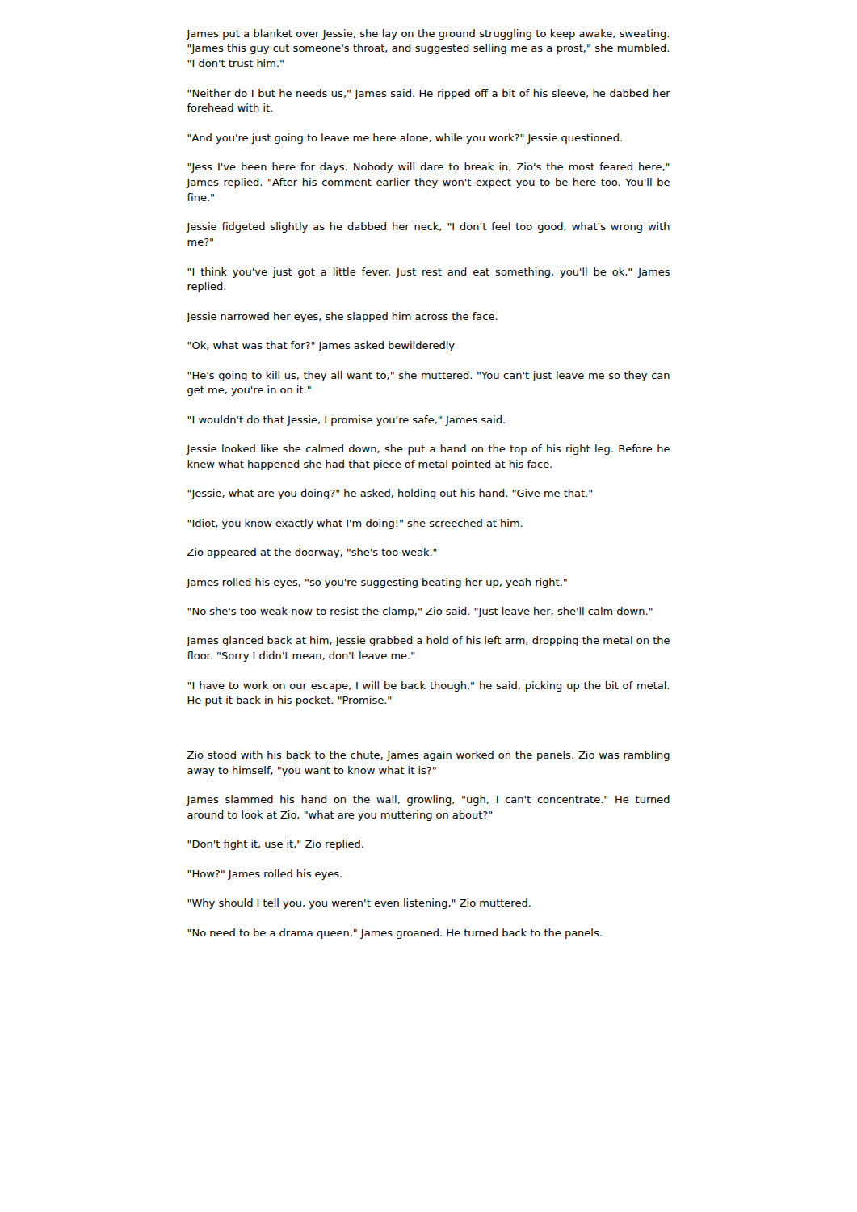James put a blanket over Jessie, she lay on the ground struggling to keep awake, sweating. "James this guy cut someone's throat, and suggested selling me as a prost," she mumbled. "I don't trust him."
"Neither do I but he needs us," James said. He ripped off a bit of his sleeve, he dabbed her forehead with it.
"And you're just going to leave me here alone, while you work?" Jessie questioned.
"Jess I've been here for days. Nobody will dare to break in, Zio's the most feared here," James replied. "After his comment earlier they won't expect you to be here too. You'll be fine."
Jessie fidgeted slightly as he dabbed her neck, "I don't feel too good, what's wrong with me?"
"I think you've just got a little fever. Just rest and eat something, you'll be ok," James replied.
Jessie narrowed her eyes, she slapped him across the face.
"Ok, what was that for?" James asked bewilderedly
"He's going to kill us, they all want to," she muttered. "You can't just leave me so they can get me, you're in on it."
"I wouldn't do that Jessie, I promise you're safe," James said.
Jessie looked like she calmed down, she put a hand on the top of his right leg. Before he knew what happened she had that piece of metal pointed at his face.
"Jessie, what are you doing?" he asked, holding out his hand. "Give me that."
"Idiot, you know exactly what I'm doing!" she screeched at him.
Zio appeared at the doorway, "she's too weak."
James rolled his eyes, "so you're suggesting beating her up, yeah right."
"No she's too weak now to resist the clamp," Zio said. "Just leave her, she'll calm down."
James glanced back at him, Jessie grabbed a hold of his left arm, dropping the metal on the floor. "Sorry I didn't mean, don't leave me."
"I have to work on our escape, I will be back though," he said, picking up the bit of metal. He put it back in his pocket. "Promise."
Zio stood with his back to the chute, James again worked on the panels. Zio was rambling away to himself, "you want to know what it is?"
James slammed his hand on the wall, growling, "ugh, I can't concentrate." He turned around to look at Zio, "what are you muttering on about?"
"Don't fight it, use it," Zio replied.
"How?" James rolled his eyes.
"Why should I tell you, you weren't even listening," Zio muttered.
"No need to be a drama queen," James groaned. He turned back to the panels.